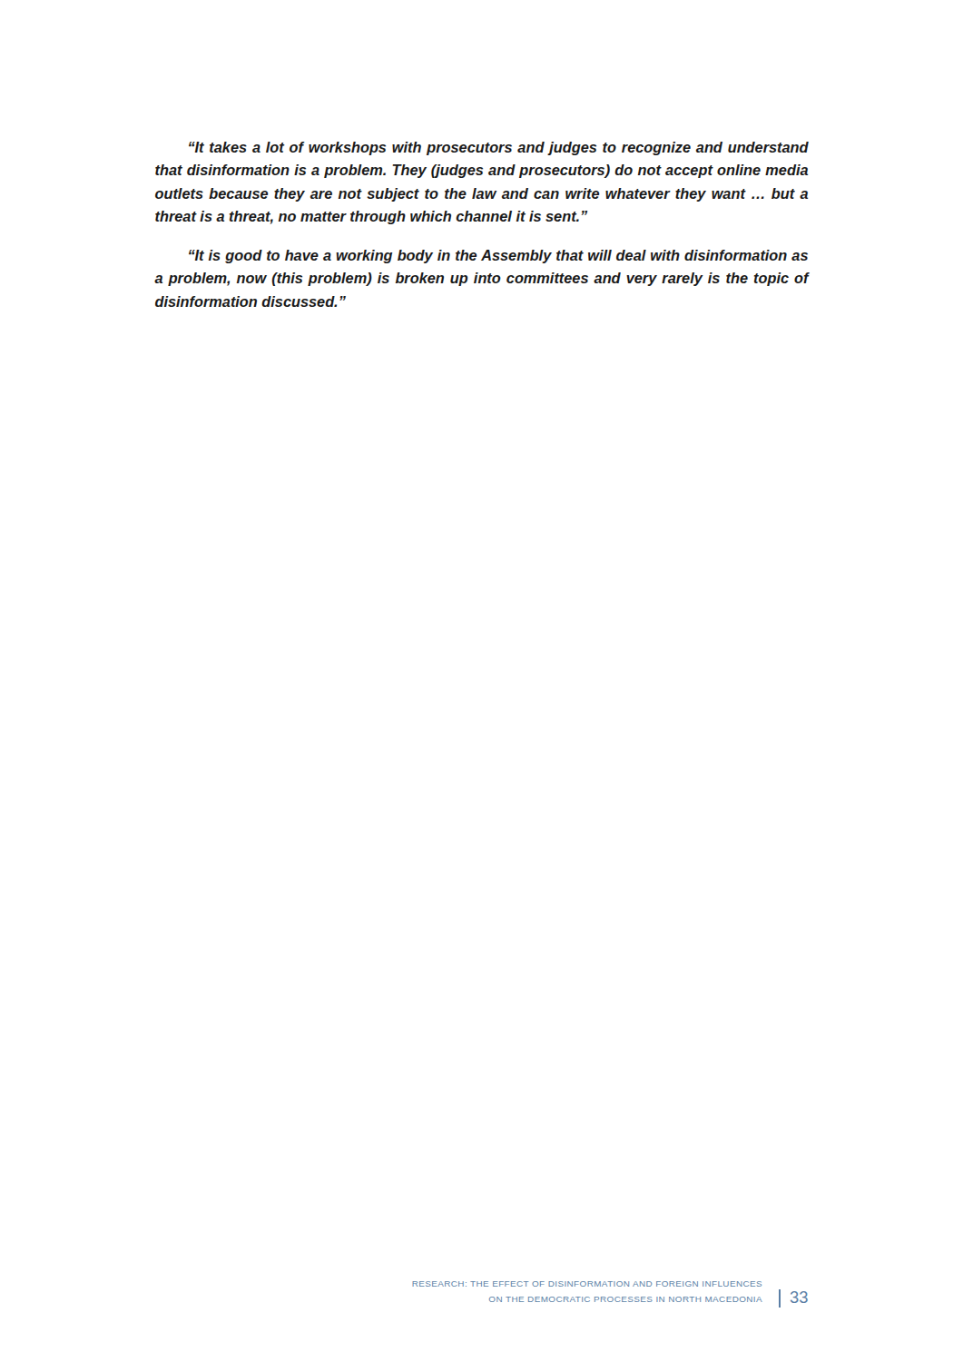“It takes a lot of workshops with prosecutors and judges to recognize and understand that disinformation is a problem. They (judges and prosecutors) do not accept online media outlets because they are not subject to the law and can write whatever they want … but a threat is a threat, no matter through which channel it is sent.”
“It is good to have a working body in the Assembly that will deal with disinformation as a problem, now (this problem) is broken up into committees and very rarely is the topic of disinformation discussed.”
Research: The effect of disinformation and foreign influences
on the democratic processes in North Macedonia
33